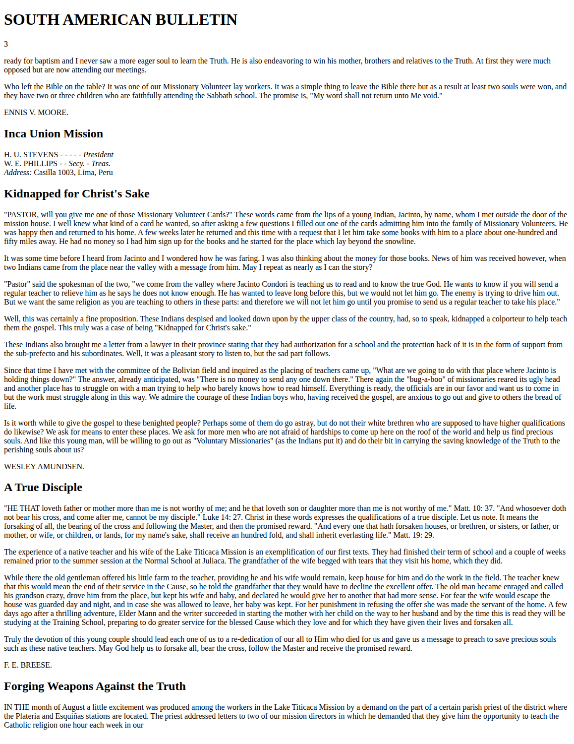SOUTH AMERICAN BULLETIN
3
ready for baptism and I never saw a more eager soul to learn the Truth. He is also endeavoring to win his mother, brothers and relatives to the Truth. At first they were much opposed but are now attending our meetings.
Who left the Bible on the table? It was one of our Missionary Volunteer lay workers. It was a simple thing to leave the Bible there but as a result at least two souls were won, and they have two or three children who are faithfully attending the Sabbath school. The promise is, "My word shall not return unto Me void."
ENNIS V. MOORE.
Inca Union Mission
H. U. STEVENS - - - - - President
W. E. PHILLIPS - - Secy. - Treas.
Address: Casilla 1003, Lima, Peru
Kidnapped for Christ's Sake
"PASTOR, will you give me one of those Missionary Volunteer Cards?" These words came from the lips of a young Indian, Jacinto, by name, whom I met outside the door of the mission house. I well knew what kind of a card he wanted, so after asking a few questions I filled out one of the cards admitting him into the family of Missionary Volunteers. He was happy then and returned to his home. A few weeks later he returned and this time with a request that I let him take some books with him to a place about one-hundred and fifty miles away. He had no money so I had him sign up for the books and he started for the place which lay beyond the snowline.
It was some time before I heard from Jacinto and I wondered how he was faring. I was also thinking about the money for those books. News of him was received however, when two Indians came from the place near the valley with a message from him. May I repeat as nearly as I can the story?
"Pastor" said the spokesman of the two, "we come from the valley where Jacinto Condori is teaching us to read and to know the true God. He wants to know if you will send a regular teacher to relieve him as he says he does not know enough. He has wanted to leave long before this, but we would not let him go. The enemy is trying to drive him out. But we want the same religion as you are teaching to others in these parts: and therefore we will not let him go until you promise to send us a regular teacher to take his place."
Well, this was certainly a fine proposition. These Indians despised and looked down upon by the upper class of the country, had, so to speak, kidnapped a colporteur to help teach them the gospel. This truly was a case of being "Kidnapped for Christ's sake."
These Indians also brought me a letter from a lawyer in their province stating that they had authorization for a school and the protection back of it is in the form of support from the sub-prefecto and his subordinates. Well, it was a pleasant story to listen to, but the sad part follows.
Since that time I have met with the committee of the Bolivian field and inquired as the placing of teachers came up, "What are we going to do with that place where Jacinto is holding things down?" The answer, already anticipated, was "There is no money to send any one down there." There again the "bug-a-boo" of missionaries reared its ugly head and another place has to struggle on with a man trying to help who barely knows how to read himself. Everything is ready, the officials are in our favor and want us to come in but the work must struggle along in this way. We admire the courage of these Indian boys who, having received the gospel, are anxious to go out and give to others the bread of life.
Is it worth while to give the gospel to these benighted people? Perhaps some of them do go astray, but do not their white brethren who are supposed to have higher qualifications do likewise? We ask for means to enter these places. We ask for more men who are not afraid of hardships to come up here on the roof of the world and help us find precious souls. And like this young man, will be willing to go out as "Voluntary Missionaries" (as the Indians put it) and do their bit in carrying the saving knowledge of the Truth to the perishing souls about us?
WESLEY AMUNDSEN.
A True Disciple
"HE THAT loveth father or mother more than me is not worthy of me; and he that loveth son or daughter more than me is not worthy of me." Matt. 10: 37. "And whosoever doth not bear his cross, and come after me, cannot be my disciple." Luke 14: 27. Christ in these words expresses the qualifications of a true disciple. Let us note. It means the forsaking of all, the bearing of the cross and following the Master, and then the promised reward. "And every one that hath forsaken houses, or brethren, or sisters, or father, or mother, or wife, or children, or lands, for my name's sake, shall receive an hundred fold, and shall inherit everlasting life." Matt. 19: 29.
The experience of a native teacher and his wife of the Lake Titicaca Mission is an exemplification of our first texts. They had finished their term of school and a couple of weeks remained prior to the summer session at the Normal School at Juliaca. The grandfather of the wife begged with tears that they visit his home, which they did.
While there the old gentleman offered his little farm to the teacher, providing he and his wife would remain, keep house for him and do the work in the field. The teacher knew that this would mean the end of their service in the Cause, so he told the grandfather that they would have to decline the excellent offer. The old man became enraged and called his grandson crazy, drove him from the place, but kept his wife and baby, and declared he would give her to another that had more sense. For fear the wife would escape the house was guarded day and night, and in case she was allowed to leave, her baby was kept. For her punishment in refusing the offer she was made the servant of the home. A few days ago after a thrilling adventure, Elder Mann and the writer succeeded in starting the mother with her child on the way to her husband and by the time this is read they will be studying at the Training School, preparing to do greater service for the blessed Cause which they love and for which they have given their lives and forsaken all.
Truly the devotion of this young couple should lead each one of us to a re-dedication of our all to Him who died for us and gave us a message to preach to save precious souls such as these native teachers. May God help us to forsake all, bear the cross, follow the Master and receive the promised reward.
F. E. BREESE.
Forging Weapons Against the Truth
IN THE month of August a little excitement was produced among the workers in the Lake Titicaca Mission by a demand on the part of a certain parish priest of the district where the Plateria and Esquiñas stations are located. The priest addressed letters to two of our mission directors in which he demanded that they give him the opportunity to teach the Catholic religion one hour each week in our